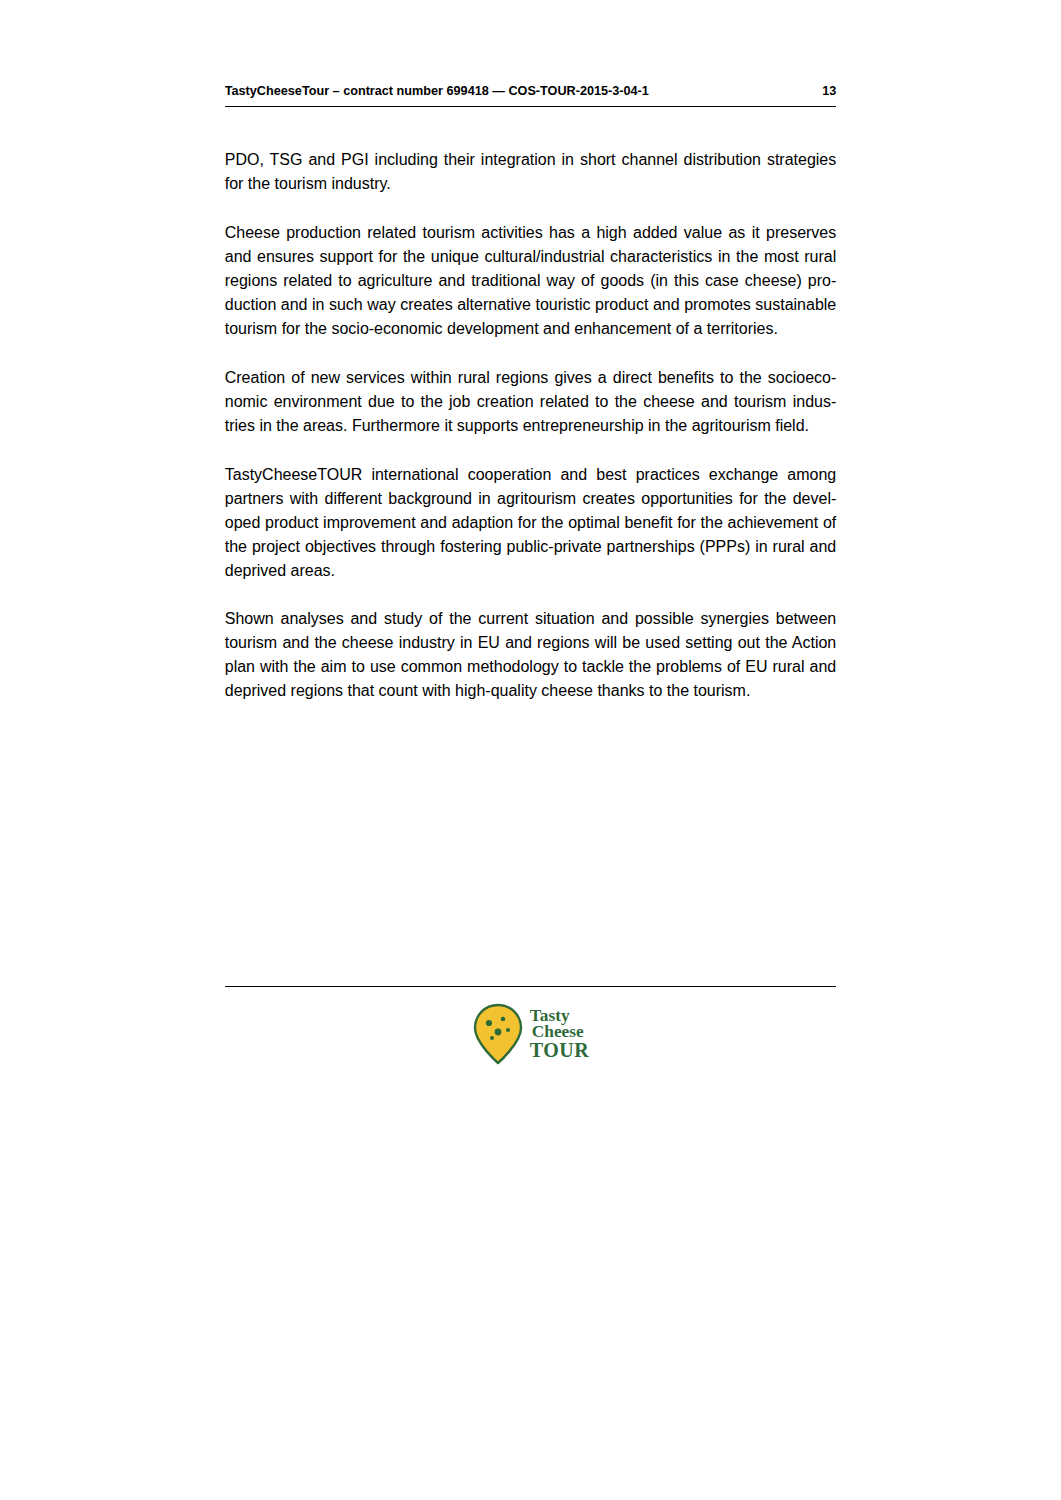TastyCheeseTour – contract number 699418 — COS-TOUR-2015-3-04-1 13
PDO, TSG and PGI including their integration in short channel distribution strategies for the tourism industry.
Cheese production related tourism activities has a high added value as it preserves and ensures support for the unique cultural/industrial characteristics in the most rural regions related to agriculture and traditional way of goods (in this case cheese) production and in such way creates alternative touristic product and promotes sustainable tourism for the socio-economic development and enhancement of a territories.
Creation of new services within rural regions gives a direct benefits to the socioeconomic environment due to the job creation related to the cheese and tourism industries in the areas. Furthermore it supports entrepreneurship in the agritourism field.
TastyCheeseTOUR international cooperation and best practices exchange among partners with different background in agritourism creates opportunities for the developed product improvement and adaption for the optimal benefit for the achievement of the project objectives through fostering public-private partnerships (PPPs) in rural and deprived areas.
Shown analyses and study of the current situation and possible synergies between tourism and the cheese industry in EU and regions will be used setting out the Action plan with the aim to use common methodology to tackle the problems of EU rural and deprived regions that count with high-quality cheese thanks to the tourism.
Tasty Cheese TOUR